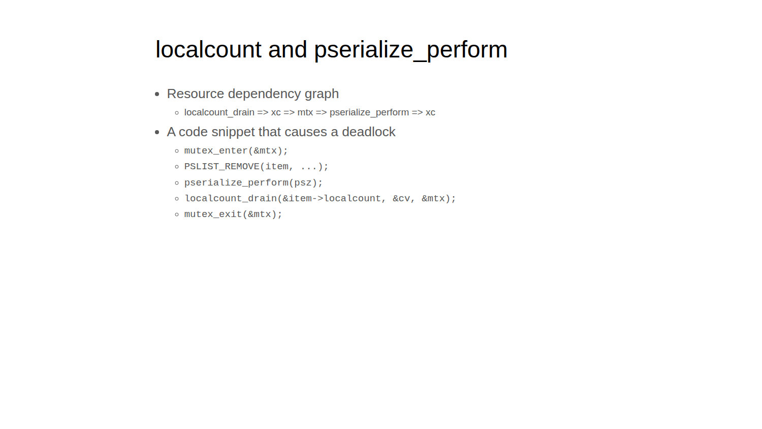localcount and pserialize_perform
Resource dependency graph
localcount_drain => xc => mtx => pserialize_perform => xc
A code snippet that causes a deadlock
mutex_enter(&mtx);
PSLIST_REMOVE(item, ...);
pserialize_perform(psz);
localcount_drain(&item->localcount, &cv, &mtx);
mutex_exit(&mtx);